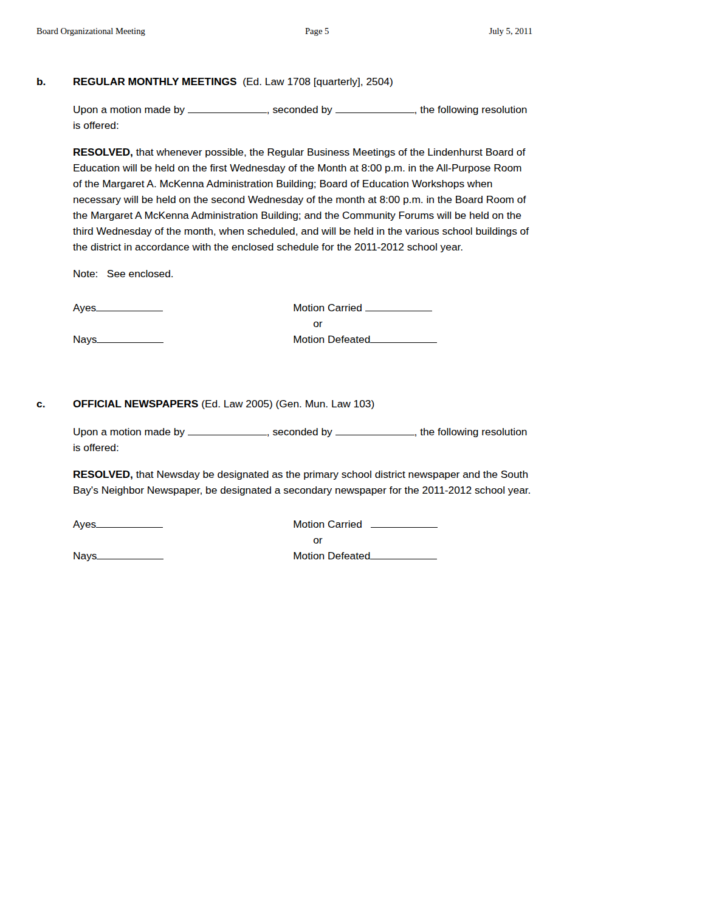Board Organizational Meeting
Page 5
July 5, 2011
b.
REGULAR MONTHLY MEETINGS (Ed. Law 1708 [quarterly], 2504)
Upon a motion made by , seconded by , the following resolution is offered:
RESOLVED, that whenever possible, the Regular Business Meetings of the Lindenhurst Board of Education will be held on the first Wednesday of the Month at 8:00 p.m. in the All-Purpose Room of the Margaret A. McKenna Administration Building; Board of Education Workshops when necessary will be held on the second Wednesday of the month at 8:00 p.m. in the Board Room of the Margaret A McKenna Administration Building; and the Community Forums will be held on the third Wednesday of the month, when scheduled, and will be held in the various school buildings of the district in accordance with the enclosed schedule for the 2011-2012 school year.
Note: See enclosed.
Ayes
Motion Carried
or
Nays
Motion Defeated
c.
OFFICIAL NEWSPAPERS (Ed. Law 2005) (Gen. Mun. Law 103)
Upon a motion made by , seconded by , the following resolution is offered:
RESOLVED, that Newsday be designated as the primary school district newspaper and the South Bay's Neighbor Newspaper, be designated a secondary newspaper for the 2011-2012 school year.
Ayes
Motion Carried
or
Nays
Motion Defeated